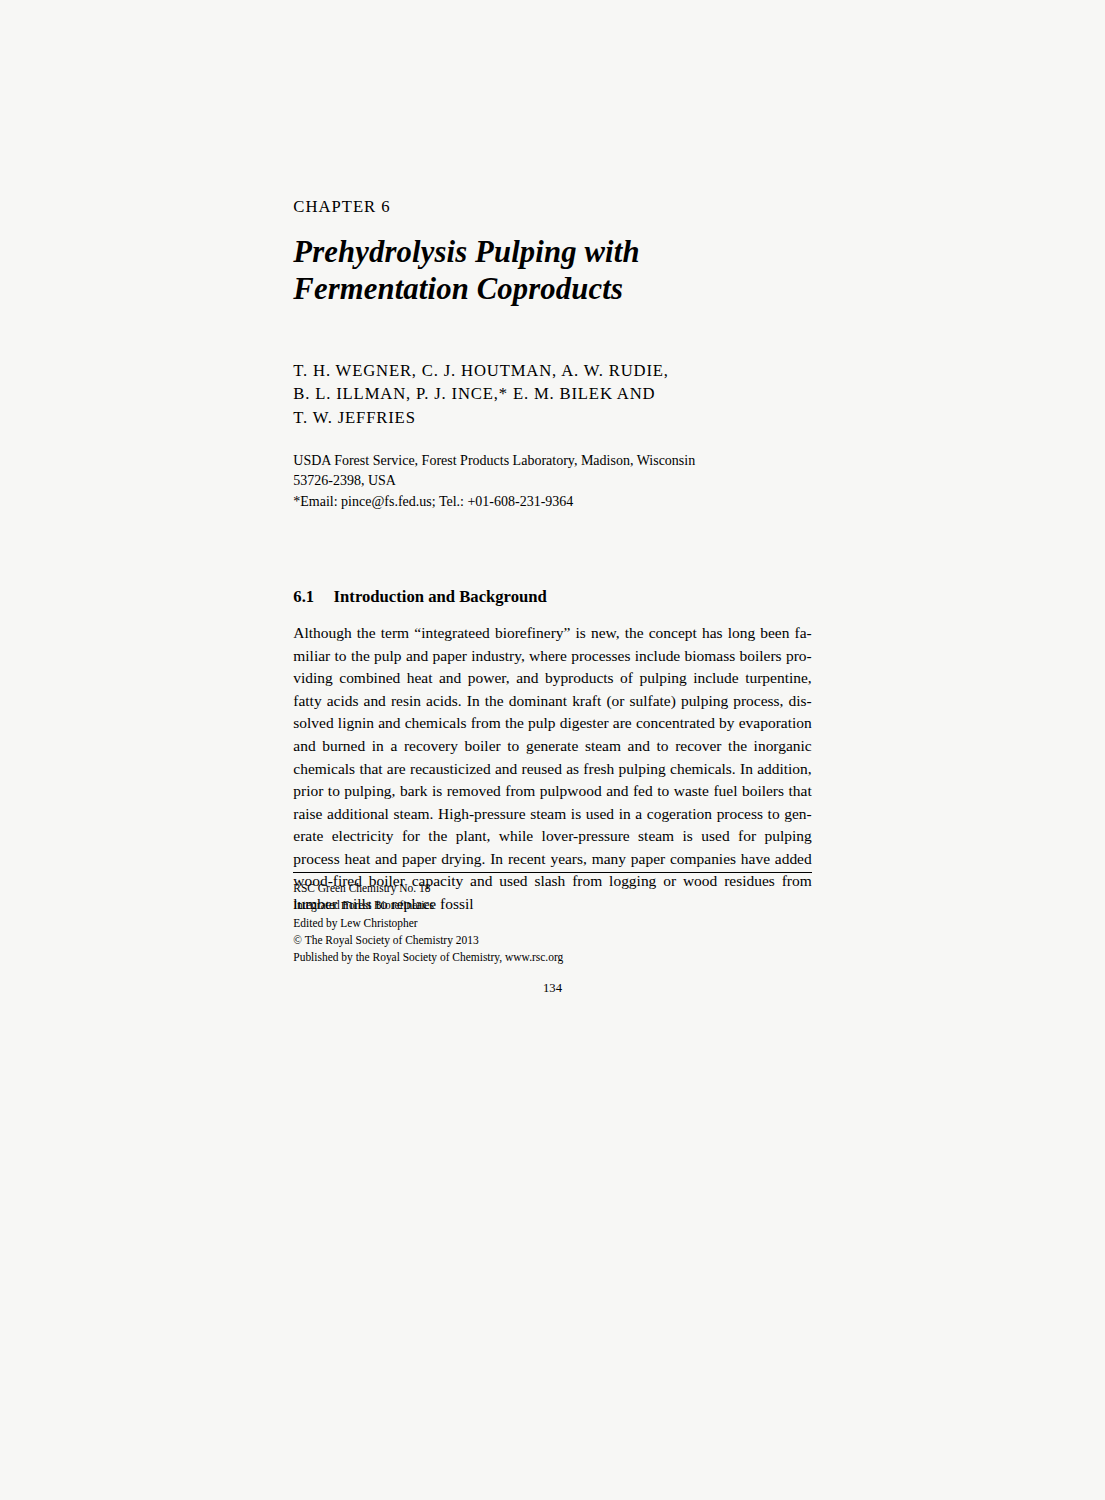CHAPTER 6
Prehydrolysis Pulping with
Fermentation Coproducts
T. H. WEGNER, C. J. HOUTMAN, A. W. RUDIE,
B. L. ILLMAN, P. J. INCE,* E. M. BILEK AND
T. W. JEFFRIES
USDA Forest Service, Forest Products Laboratory, Madison, Wisconsin
53726-2398, USA
*Email: pince@fs.fed.us; Tel.: +01-608-231-9364
6.1 Introduction and Background
Although the term “integrateed biorefinery” is new, the concept has long been familiar to the pulp and paper industry, where processes include biomass boilers providing combined heat and power, and byproducts of pulping include turpentine, fatty acids and resin acids. In the dominant kraft (or sulfate) pulping process, dissolved lignin and chemicals from the pulp digester are concentrated by evaporation and burned in a recovery boiler to generate steam and to recover the inorganic chemicals that are recausticized and reused as fresh pulping chemicals. In addition, prior to pulping, bark is removed from pulpwood and fed to waste fuel boilers that raise additional steam. High-pressure steam is used in a cogeration process to generate electricity for the plant, while lover-pressure steam is used for pulping process heat and paper drying. In recent years, many paper companies have added wood-fired boiler capacity and used slash from logging or wood residues from lumber mills to replace fossil
RSC Green Chemistry No. 18
Integrated Forest Biorefineries
Edited by Lew Christopher
© The Royal Society of Chemistry 2013
Published by the Royal Society of Chemistry, www.rsc.org
134